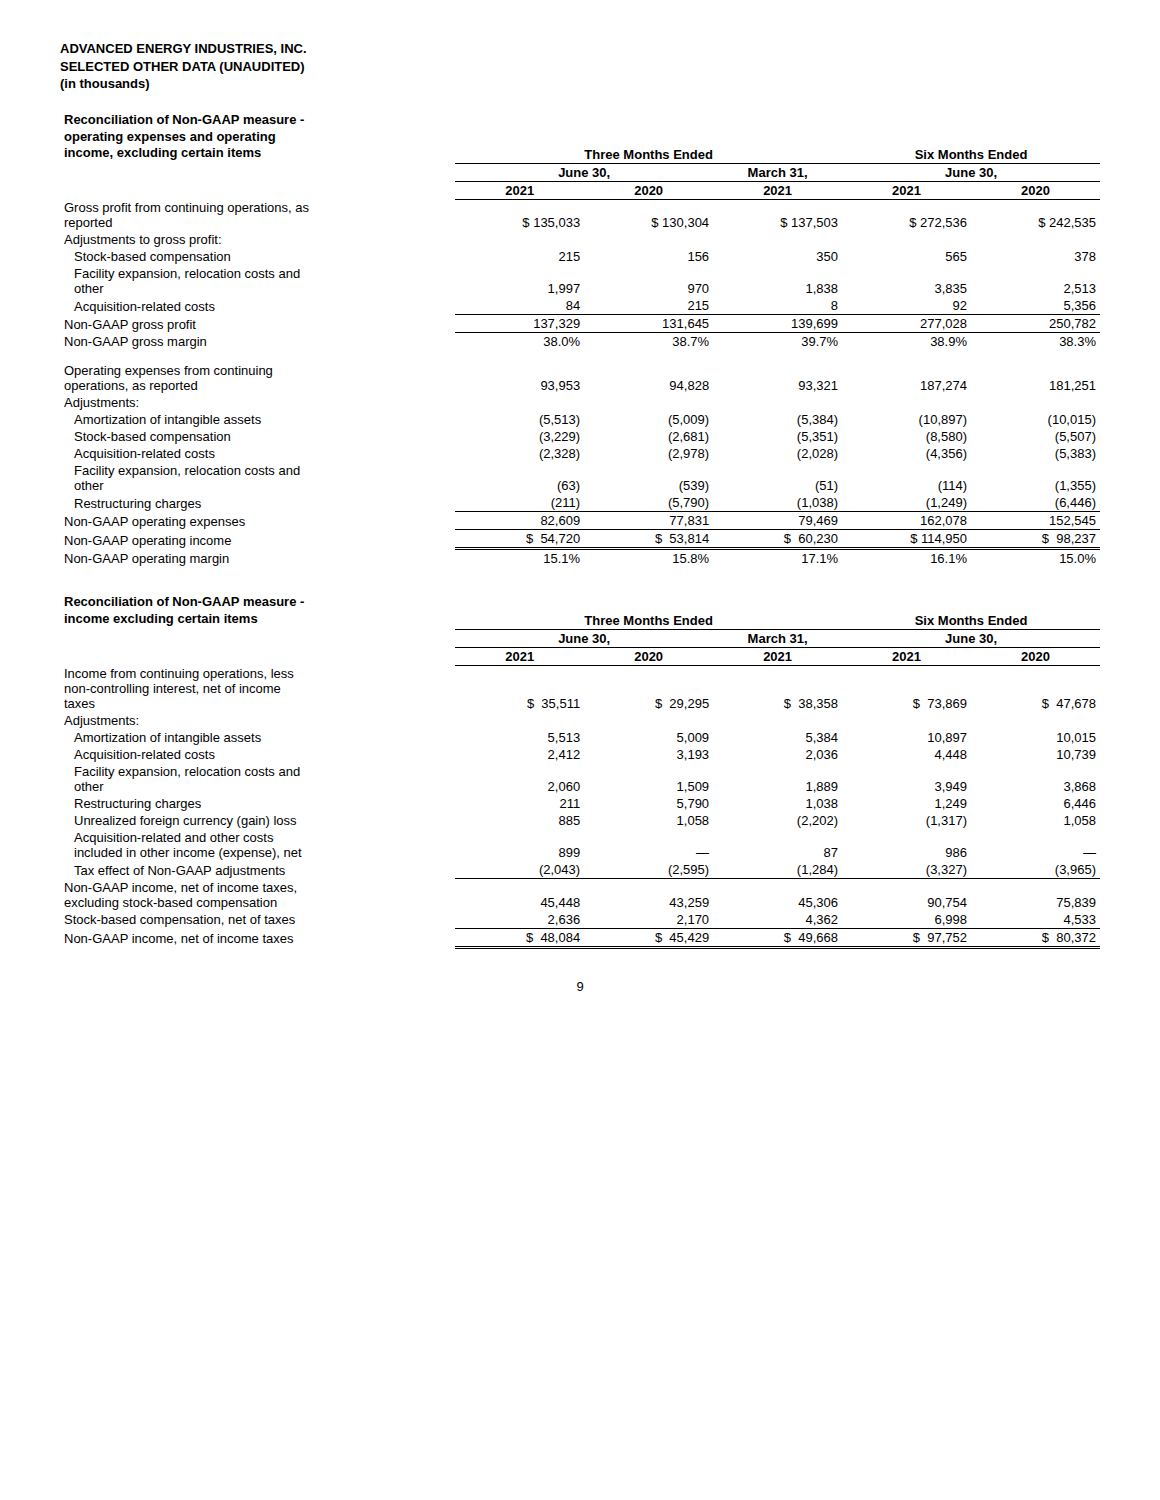ADVANCED ENERGY INDUSTRIES, INC.
SELECTED OTHER DATA (UNAUDITED)
(in thousands)
| Reconciliation of Non-GAAP measure - operating expenses and operating income, excluding certain items | Three Months Ended | Six Months Ended |
| | June 30, | March 31, | June 30, |
| | 2021 | 2020 | 2021 | 2021 | 2020 |
| Gross profit from continuing operations, as reported | $ 135,033 | $ 130,304 | $ 137,503 | $ 272,536 | $ 242,535 |
| Adjustments to gross profit: | | | | | |
| Stock-based compensation | 215 | 156 | 350 | 565 | 378 |
| Facility expansion, relocation costs and other | 1,997 | 970 | 1,838 | 3,835 | 2,513 |
| Acquisition-related costs | 84 | 215 | 8 | 92 | 5,356 |
| Non-GAAP gross profit | 137,329 | 131,645 | 139,699 | 277,028 | 250,782 |
| Non-GAAP gross margin | 38.0% | 38.7% | 39.7% | 38.9% | 38.3% |
| Operating expenses from continuing operations, as reported | 93,953 | 94,828 | 93,321 | 187,274 | 181,251 |
| Adjustments: | | | | | |
| Amortization of intangible assets | (5,513) | (5,009) | (5,384) | (10,897) | (10,015) |
| Stock-based compensation | (3,229) | (2,681) | (5,351) | (8,580) | (5,507) |
| Acquisition-related costs | (2,328) | (2,978) | (2,028) | (4,356) | (5,383) |
| Facility expansion, relocation costs and other | (63) | (539) | (51) | (114) | (1,355) |
| Restructuring charges | (211) | (5,790) | (1,038) | (1,249) | (6,446) |
| Non-GAAP operating expenses | 82,609 | 77,831 | 79,469 | 162,078 | 152,545 |
| Non-GAAP operating income | $ 54,720 | $ 53,814 | $ 60,230 | $ 114,950 | $ 98,237 |
| Non-GAAP operating margin | 15.1% | 15.8% | 17.1% | 16.1% | 15.0% |
| Reconciliation of Non-GAAP measure - income excluding certain items | Three Months Ended | Six Months Ended |
| | June 30, | March 31, | June 30, |
| | 2021 | 2020 | 2021 | 2021 | 2020 |
| Income from continuing operations, less non-controlling interest, net of income taxes | $ 35,511 | $ 29,295 | $ 38,358 | $ 73,869 | $ 47,678 |
| Adjustments: | | | | | |
| Amortization of intangible assets | 5,513 | 5,009 | 5,384 | 10,897 | 10,015 |
| Acquisition-related costs | 2,412 | 3,193 | 2,036 | 4,448 | 10,739 |
| Facility expansion, relocation costs and other | 2,060 | 1,509 | 1,889 | 3,949 | 3,868 |
| Restructuring charges | 211 | 5,790 | 1,038 | 1,249 | 6,446 |
| Unrealized foreign currency (gain) loss | 885 | 1,058 | (2,202) | (1,317) | 1,058 |
| Acquisition-related and other costs included in other income (expense), net | 899 | — | 87 | 986 | — |
| Tax effect of Non-GAAP adjustments | (2,043) | (2,595) | (1,284) | (3,327) | (3,965) |
| Non-GAAP income, net of income taxes, excluding stock-based compensation | 45,448 | 43,259 | 45,306 | 90,754 | 75,839 |
| Stock-based compensation, net of taxes | 2,636 | 2,170 | 4,362 | 6,998 | 4,533 |
| Non-GAAP income, net of income taxes | $ 48,084 | $ 45,429 | $ 49,668 | $ 97,752 | $ 80,372 |
9